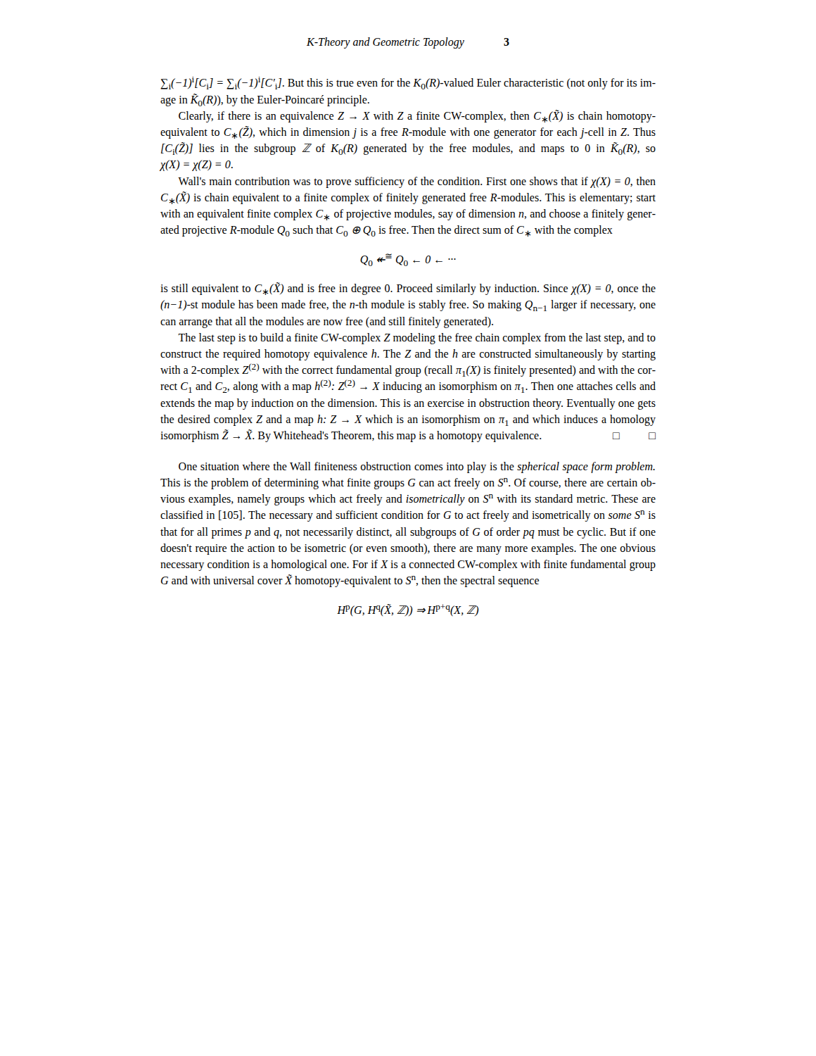K-Theory and Geometric Topology 3
∑i(−1)i[Ci] = ∑i(−1)i[C′i]. But this is true even for the K0(R)-valued Euler characteristic (not only for its image in K̃0(R)), by the Euler-Poincaré principle.
Clearly, if there is an equivalence Z → X with Z a finite CW-complex, then C∗(X̃) is chain homotopy-equivalent to C∗(Z̃), which in dimension j is a free R-module with one generator for each j-cell in Z. Thus [Ci(Z̃)] lies in the subgroup ℤ of K0(R) generated by the free modules, and maps to 0 in K̃0(R), so χ(X) = χ(Z) = 0.
Wall's main contribution was to prove sufficiency of the condition. First one shows that if χ(X) = 0, then C∗(X̃) is chain equivalent to a finite complex of finitely generated free R-modules. This is elementary; start with an equivalent finite complex C∗ of projective modules, say of dimension n, and choose a finitely generated projective R-module Q0 such that C0 ⊕ Q0 is free. Then the direct sum of C∗ with the complex
Q0 ↞≅ Q0 ← 0 ← ···
is still equivalent to C∗(X̃) and is free in degree 0. Proceed similarly by induction. Since χ(X) = 0, once the (n−1)-st module has been made free, the n-th module is stably free. So making Qn−1 larger if necessary, one can arrange that all the modules are now free (and still finitely generated).
The last step is to build a finite CW-complex Z modeling the free chain complex from the last step, and to construct the required homotopy equivalence h. The Z and the h are constructed simultaneously by starting with a 2-complex Z(2) with the correct fundamental group (recall π1(X) is finitely presented) and with the correct C1 and C2, along with a map h(2): Z(2) → X inducing an isomorphism on π1. Then one attaches cells and extends the map by induction on the dimension. This is an exercise in obstruction theory. Eventually one gets the desired complex Z and a map h: Z → X which is an isomorphism on π1 and which induces a homology isomorphism Z̃ → X̃. By Whitehead's Theorem, this map is a homotopy equivalence.□□
One situation where the Wall finiteness obstruction comes into play is the spherical space form problem. This is the problem of determining what finite groups G can act freely on Sn. Of course, there are certain obvious examples, namely groups which act freely and isometrically on Sn with its standard metric. These are classified in [105]. The necessary and sufficient condition for G to act freely and isometrically on some Sn is that for all primes p and q, not necessarily distinct, all subgroups of G of order pq must be cyclic. But if one doesn't require the action to be isometric (or even smooth), there are many more examples. The one obvious necessary condition is a homological one. For if X is a connected CW-complex with finite fundamental group G and with universal cover X̃ homotopy-equivalent to Sn, then the spectral sequence
Hp(G, Hq(X̃, ℤ)) ⇒ Hp+q(X, ℤ)